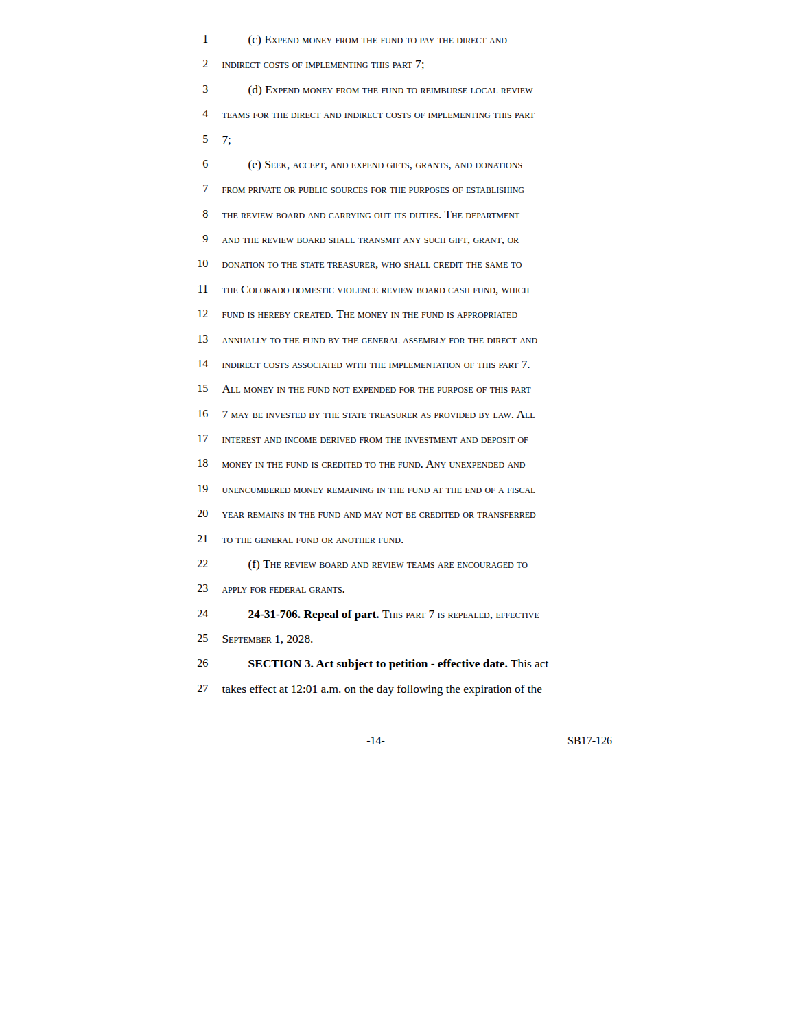(c) Expend money from the fund to pay the direct and
indirect costs of implementing this part 7;
(d) Expend money from the fund to reimburse local review
teams for the direct and indirect costs of implementing this part
7;
(e) Seek, accept, and expend gifts, grants, and donations
from private or public sources for the purposes of establishing
the review board and carrying out its duties. The department
and the review board shall transmit any such gift, grant, or
donation to the state treasurer, who shall credit the same to
the Colorado domestic violence review board cash fund, which
fund is hereby created. The money in the fund is appropriated
annually to the fund by the general assembly for the direct and
indirect costs associated with the implementation of this part 7.
All money in the fund not expended for the purpose of this part
7 may be invested by the state treasurer as provided by law. All
interest and income derived from the investment and deposit of
money in the fund is credited to the fund. Any unexpended and
unencumbered money remaining in the fund at the end of a fiscal
year remains in the fund and may not be credited or transferred
to the general fund or another fund.
(f) The review board and review teams are encouraged to
apply for federal grants.
24-31-706. Repeal of part. This part 7 is repealed, effective
September 1, 2028.
SECTION 3. Act subject to petition - effective date. This act
takes effect at 12:01 a.m. on the day following the expiration of the
-14- SB17-126